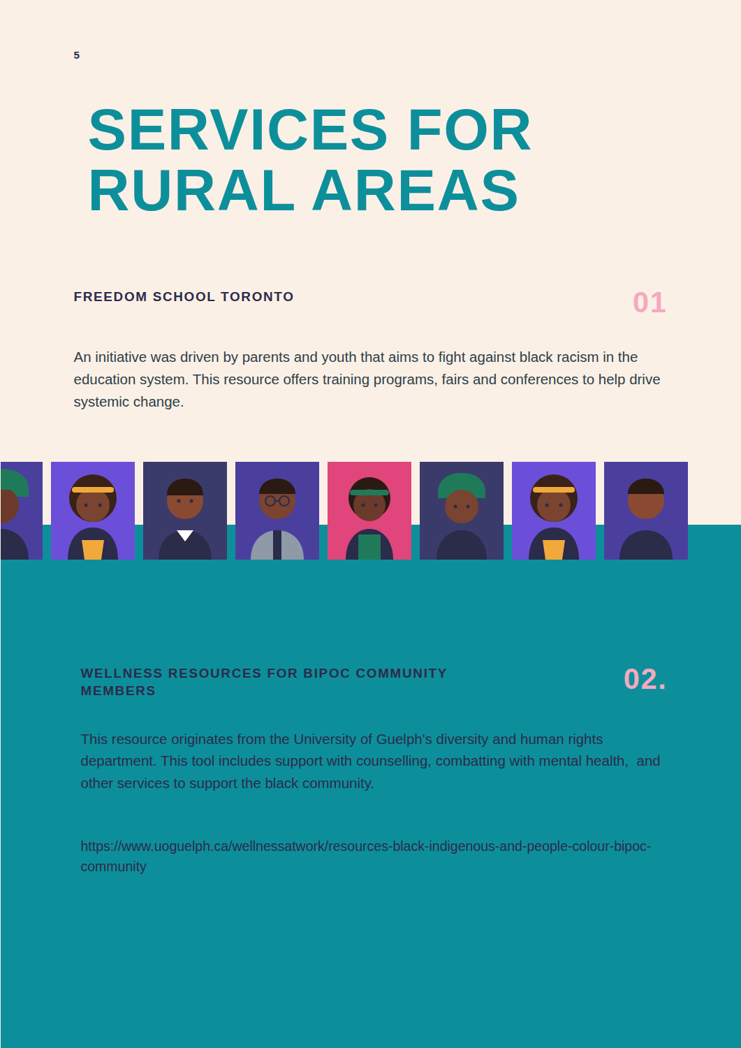5
Services for
Rural Areas
Freedom School Toronto
01
An initiative was driven by parents and youth that aims to fight against black racism in the education system. This resource offers training programs, fairs and conferences to help drive systemic change.
Wellness Resources for BIPOC Community Members
02.
This resource originates from the University of Guelph's diversity and human rights department. This tool includes support with counselling, combatting with mental health, and other services to support the black community.
https://www.uoguelph.ca/wellnessatwork/resources-black-indigenous-and-people-colour-bipoc-community